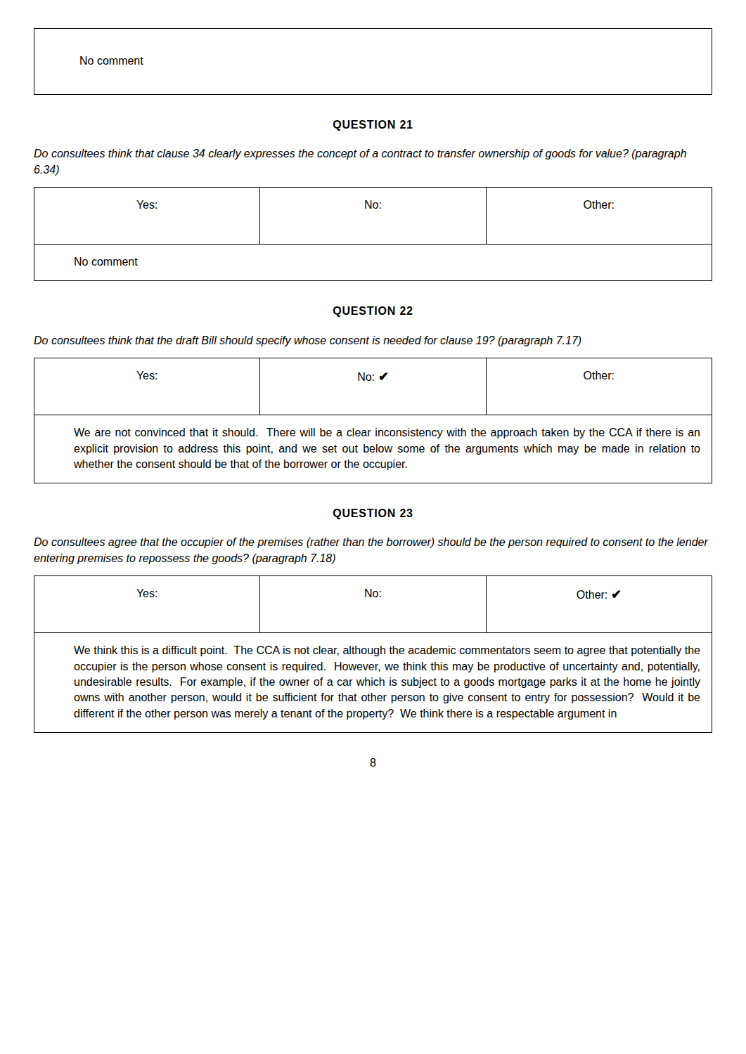No comment
QUESTION 21
Do consultees think that clause 34 clearly expresses the concept of a contract to transfer ownership of goods for value? (paragraph 6.34)
| Yes: | No: | Other: |
| No comment |
QUESTION 22
Do consultees think that the draft Bill should specify whose consent is needed for clause 19? (paragraph 7.17)
| Yes: | No: ✔ | Other: |
| We are not convinced that it should. There will be a clear inconsistency with the approach taken by the CCA if there is an explicit provision to address this point, and we set out below some of the arguments which may be made in relation to whether the consent should be that of the borrower or the occupier. |
QUESTION 23
Do consultees agree that the occupier of the premises (rather than the borrower) should be the person required to consent to the lender entering premises to repossess the goods? (paragraph 7.18)
| Yes: | No: | Other: ✔ |
| We think this is a difficult point. The CCA is not clear, although the academic commentators seem to agree that potentially the occupier is the person whose consent is required. However, we think this may be productive of uncertainty and, potentially, undesirable results. For example, if the owner of a car which is subject to a goods mortgage parks it at the home he jointly owns with another person, would it be sufficient for that other person to give consent to entry for possession? Would it be different if the other person was merely a tenant of the property? We think there is a respectable argument in |
8